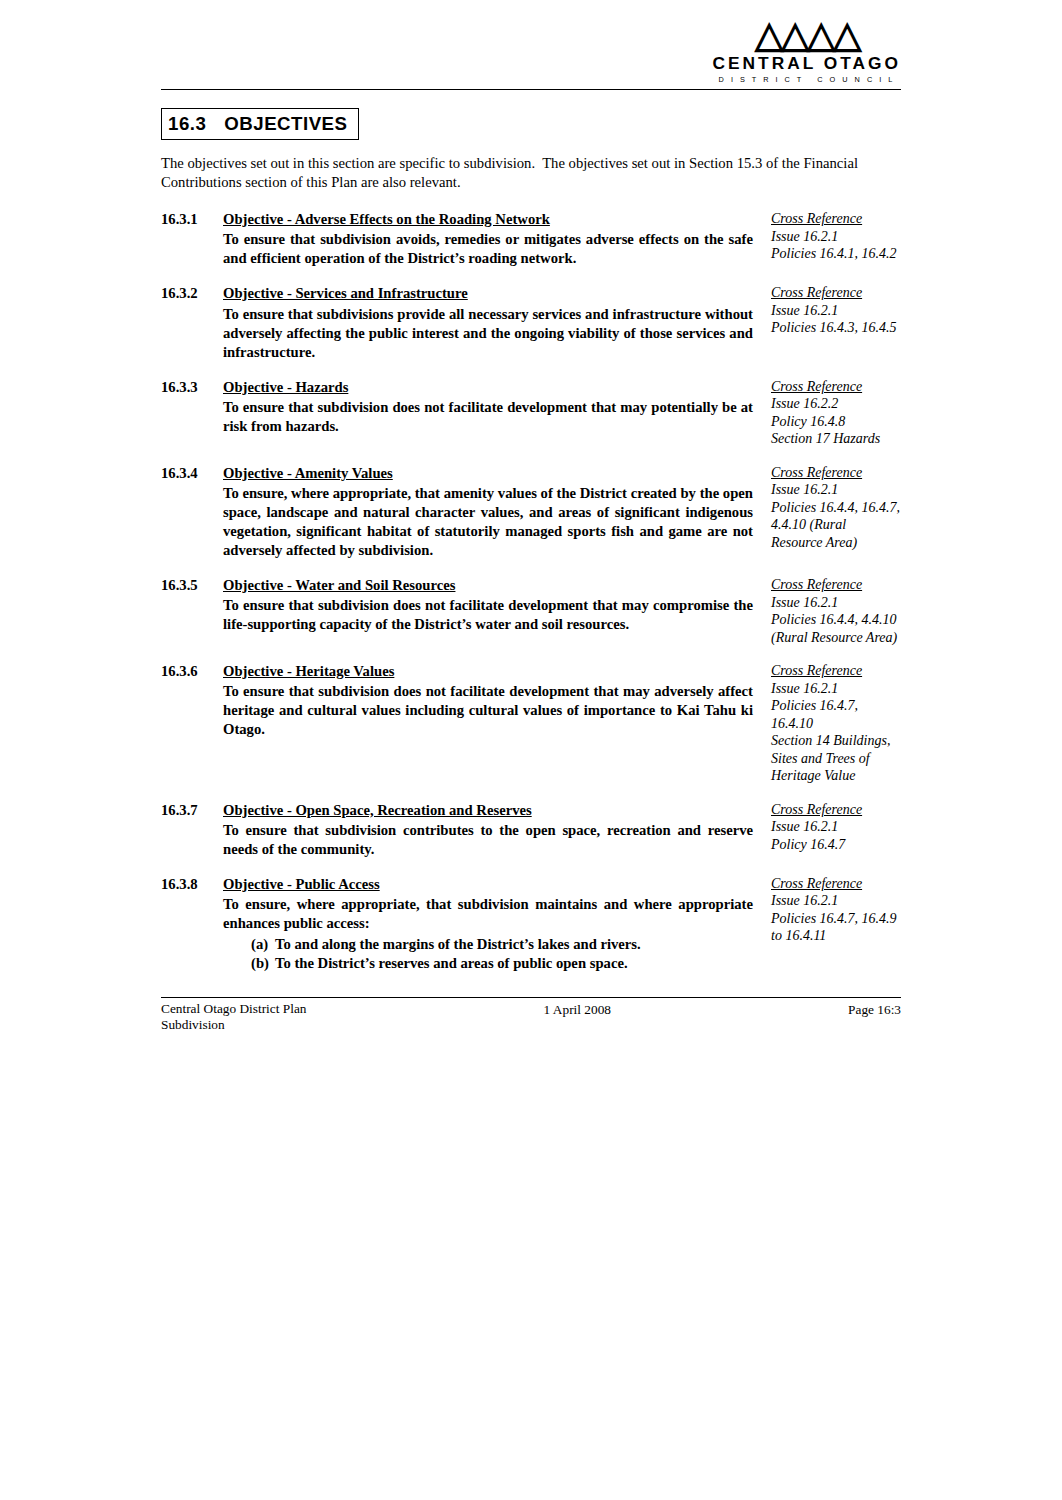△△△△
CENTRAL OTAGO
D I S T R I C T C O U N C I L
16.3 OBJECTIVES
The objectives set out in this section are specific to subdivision. The objectives set out in Section 15.3 of the Financial Contributions section of this Plan are also relevant.
16.3.1
Objective - Adverse Effects on the Roading Network
To ensure that subdivision avoids, remedies or mitigates adverse effects on the safe and efficient operation of the District’s roading network.
Cross Reference
Issue 16.2.1
Policies 16.4.1, 16.4.2
16.3.2
Objective - Services and Infrastructure
To ensure that subdivisions provide all necessary services and infrastructure without adversely affecting the public interest and the ongoing viability of those services and infrastructure.
Cross Reference
Issue 16.2.1
Policies 16.4.3, 16.4.5
16.3.3
Objective - Hazards
To ensure that subdivision does not facilitate development that may potentially be at risk from hazards.
Cross Reference
Issue 16.2.2
Policy 16.4.8
Section 17 Hazards
16.3.4
Objective - Amenity Values
To ensure, where appropriate, that amenity values of the District created by the open space, landscape and natural character values, and areas of significant indigenous vegetation, significant habitat of statutorily managed sports fish and game are not adversely affected by subdivision.
Cross Reference
Issue 16.2.1
Policies 16.4.4, 16.4.7, 4.4.10 (Rural Resource Area)
16.3.5
Objective - Water and Soil Resources
To ensure that subdivision does not facilitate development that may compromise the life-supporting capacity of the District’s water and soil resources.
Cross Reference
Issue 16.2.1
Policies 16.4.4, 4.4.10 (Rural Resource Area)
16.3.6
Objective - Heritage Values
To ensure that subdivision does not facilitate development that may adversely affect heritage and cultural values including cultural values of importance to Kai Tahu ki Otago.
Cross Reference
Issue 16.2.1
Policies 16.4.7, 16.4.10
Section 14 Buildings, Sites and Trees of Heritage Value
16.3.7
Objective - Open Space, Recreation and Reserves
To ensure that subdivision contributes to the open space, recreation and reserve needs of the community.
Cross Reference
Issue 16.2.1
Policy 16.4.7
16.3.8
Objective - Public Access
To ensure, where appropriate, that subdivision maintains and where appropriate enhances public access:
(a)
To and along the margins of the District’s lakes and rivers.
(b)
To the District’s reserves and areas of public open space.
Cross Reference
Issue 16.2.1
Policies 16.4.7, 16.4.9 to 16.4.11
Central Otago District Plan
Subdivision
1 April 2008
Page 16:3